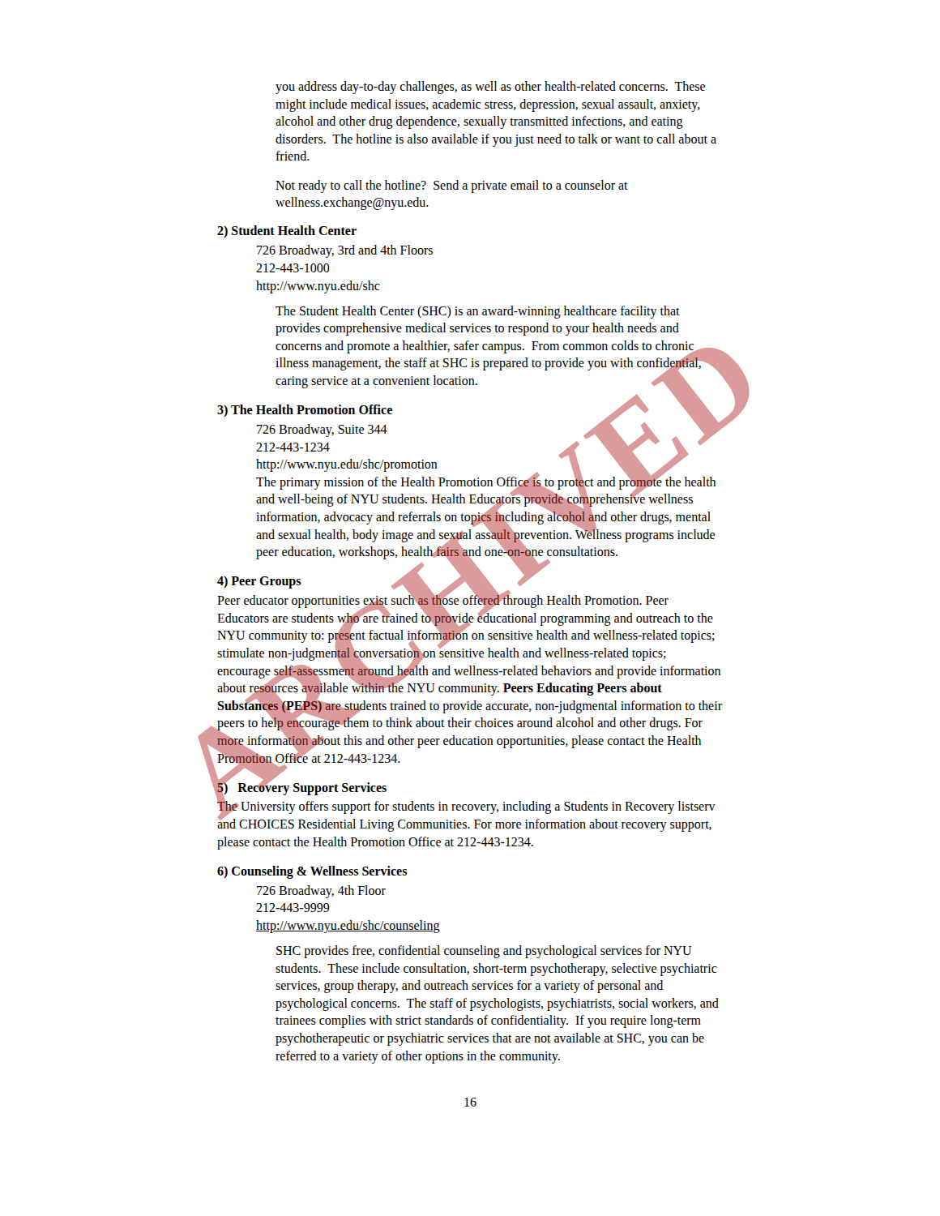ARCHIVED
you address day-to-day challenges, as well as other health-related concerns. These might include medical issues, academic stress, depression, sexual assault, anxiety, alcohol and other drug dependence, sexually transmitted infections, and eating disorders. The hotline is also available if you just need to talk or want to call about a friend.
Not ready to call the hotline? Send a private email to a counselor at wellness.exchange@nyu.edu.
2) Student Health Center
726 Broadway, 3rd and 4th Floors
212-443-1000
http://www.nyu.edu/shc
The Student Health Center (SHC) is an award-winning healthcare facility that provides comprehensive medical services to respond to your health needs and concerns and promote a healthier, safer campus. From common colds to chronic illness management, the staff at SHC is prepared to provide you with confidential, caring service at a convenient location.
3) The Health Promotion Office
726 Broadway, Suite 344
212-443-1234
http://www.nyu.edu/shc/promotion
The primary mission of the Health Promotion Office is to protect and promote the health and well-being of NYU students. Health Educators provide comprehensive wellness information, advocacy and referrals on topics including alcohol and other drugs, mental and sexual health, body image and sexual assault prevention. Wellness programs include peer education, workshops, health fairs and one-on-one consultations.
4) Peer Groups
Peer educator opportunities exist such as those offered through Health Promotion. Peer Educators are students who are trained to provide educational programming and outreach to the NYU community to: present factual information on sensitive health and wellness-related topics; stimulate non-judgmental conversation on sensitive health and wellness-related topics; encourage self-assessment around health and wellness-related behaviors and provide information about resources available within the NYU community. Peers Educating Peers about Substances (PEPS) are students trained to provide accurate, non-judgmental information to their peers to help encourage them to think about their choices around alcohol and other drugs. For more information about this and other peer education opportunities, please contact the Health Promotion Office at 212-443-1234.
5) Recovery Support Services
The University offers support for students in recovery, including a Students in Recovery listserv and CHOICES Residential Living Communities. For more information about recovery support, please contact the Health Promotion Office at 212-443-1234.
6) Counseling & Wellness Services
726 Broadway, 4th Floor
212-443-9999
http://www.nyu.edu/shc/counseling
SHC provides free, confidential counseling and psychological services for NYU students. These include consultation, short-term psychotherapy, selective psychiatric services, group therapy, and outreach services for a variety of personal and psychological concerns. The staff of psychologists, psychiatrists, social workers, and trainees complies with strict standards of confidentiality. If you require long-term psychotherapeutic or psychiatric services that are not available at SHC, you can be referred to a variety of other options in the community.
16